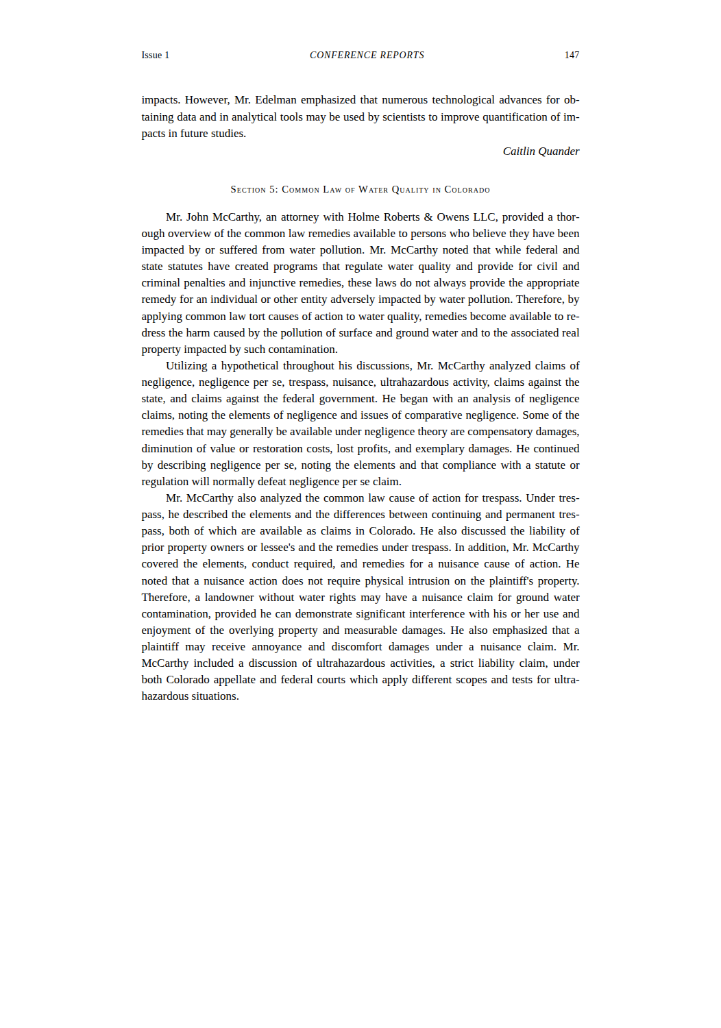Issue 1 CONFERENCE REPORTS 147
impacts. However, Mr. Edelman emphasized that numerous technological advances for obtaining data and in analytical tools may be used by scientists to improve quantification of impacts in future studies.
Caitlin Quander
Section 5: Common Law of Water Quality in Colorado
Mr. John McCarthy, an attorney with Holme Roberts & Owens LLC, provided a thorough overview of the common law remedies available to persons who believe they have been impacted by or suffered from water pollution. Mr. McCarthy noted that while federal and state statutes have created programs that regulate water quality and provide for civil and criminal penalties and injunctive remedies, these laws do not always provide the appropriate remedy for an individual or other entity adversely impacted by water pollution. Therefore, by applying common law tort causes of action to water quality, remedies become available to redress the harm caused by the pollution of surface and ground water and to the associated real property impacted by such contamination.
Utilizing a hypothetical throughout his discussions, Mr. McCarthy analyzed claims of negligence, negligence per se, trespass, nuisance, ultrahazardous activity, claims against the state, and claims against the federal government. He began with an analysis of negligence claims, noting the elements of negligence and issues of comparative negligence. Some of the remedies that may generally be available under negligence theory are compensatory damages, diminution of value or restoration costs, lost profits, and exemplary damages. He continued by describing negligence per se, noting the elements and that compliance with a statute or regulation will normally defeat negligence per se claim.
Mr. McCarthy also analyzed the common law cause of action for trespass. Under trespass, he described the elements and the differences between continuing and permanent trespass, both of which are available as claims in Colorado. He also discussed the liability of prior property owners or lessee's and the remedies under trespass. In addition, Mr. McCarthy covered the elements, conduct required, and remedies for a nuisance cause of action. He noted that a nuisance action does not require physical intrusion on the plaintiff's property. Therefore, a landowner without water rights may have a nuisance claim for ground water contamination, provided he can demonstrate significant interference with his or her use and enjoyment of the overlying property and measurable damages. He also emphasized that a plaintiff may receive annoyance and discomfort damages under a nuisance claim. Mr. McCarthy included a discussion of ultrahazardous activities, a strict liability claim, under both Colorado appellate and federal courts which apply different scopes and tests for ultrahazardous situations.